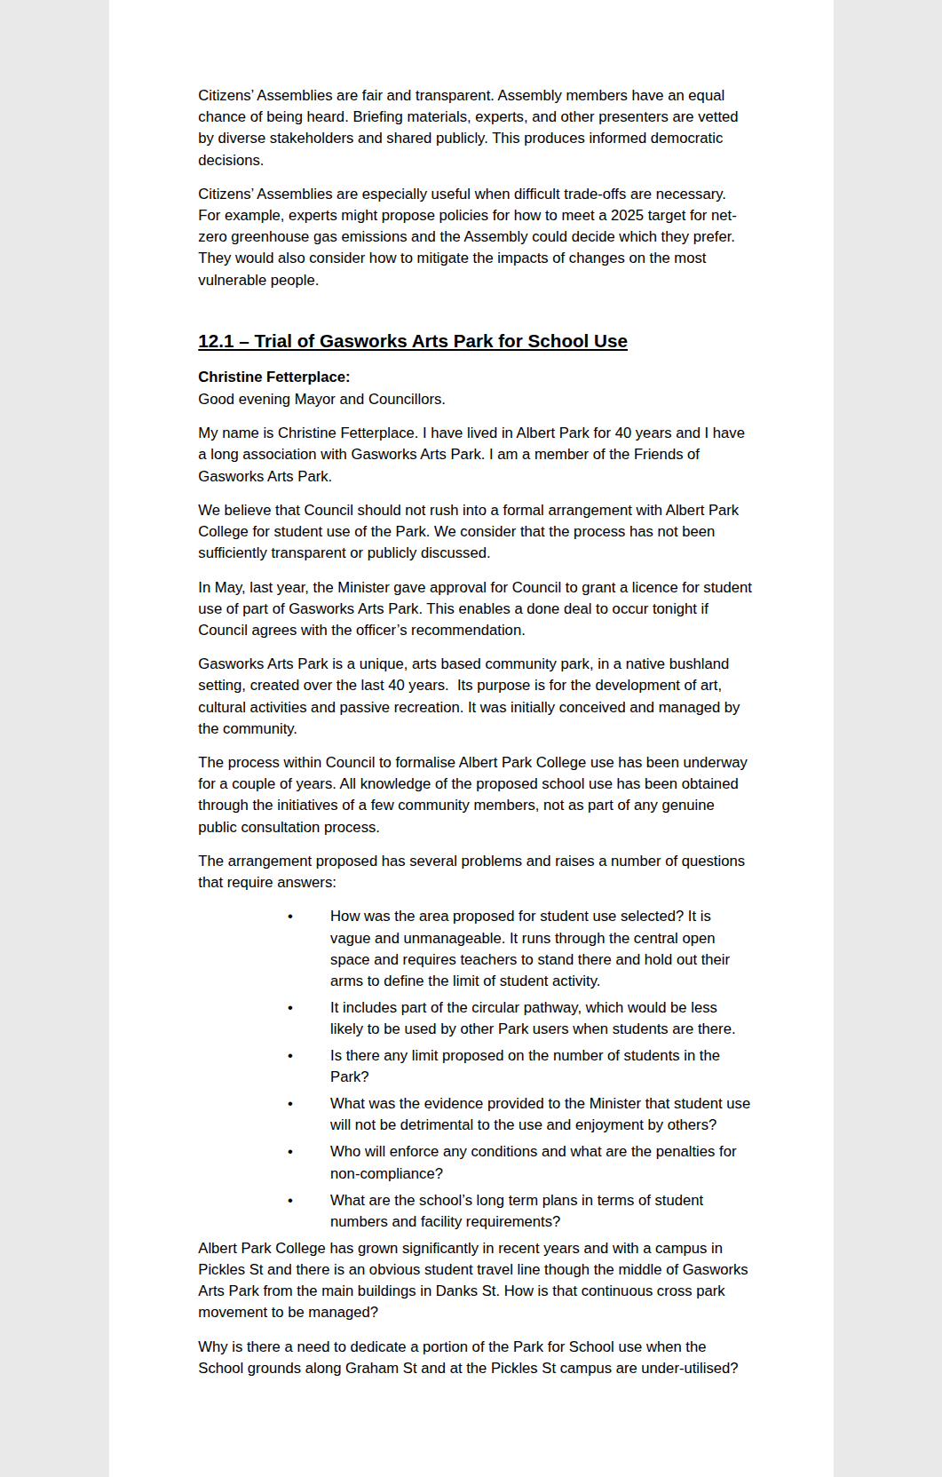Citizens’ Assemblies are fair and transparent. Assembly members have an equal chance of being heard. Briefing materials, experts, and other presenters are vetted by diverse stakeholders and shared publicly. This produces informed democratic decisions.
Citizens’ Assemblies are especially useful when difficult trade-offs are necessary. For example, experts might propose policies for how to meet a 2025 target for net-zero greenhouse gas emissions and the Assembly could decide which they prefer. They would also consider how to mitigate the impacts of changes on the most vulnerable people.
12.1 – Trial of Gasworks Arts Park for School Use
Christine Fetterplace:
Good evening Mayor and Councillors.
My name is Christine Fetterplace. I have lived in Albert Park for 40 years and I have a long association with Gasworks Arts Park. I am a member of the Friends of Gasworks Arts Park.
We believe that Council should not rush into a formal arrangement with Albert Park College for student use of the Park. We consider that the process has not been sufficiently transparent or publicly discussed.
In May, last year, the Minister gave approval for Council to grant a licence for student use of part of Gasworks Arts Park. This enables a done deal to occur tonight if Council agrees with the officer’s recommendation.
Gasworks Arts Park is a unique, arts based community park, in a native bushland setting, created over the last 40 years. Its purpose is for the development of art, cultural activities and passive recreation. It was initially conceived and managed by the community.
The process within Council to formalise Albert Park College use has been underway for a couple of years. All knowledge of the proposed school use has been obtained through the initiatives of a few community members, not as part of any genuine public consultation process.
The arrangement proposed has several problems and raises a number of questions that require answers:
How was the area proposed for student use selected? It is vague and unmanageable. It runs through the central open space and requires teachers to stand there and hold out their arms to define the limit of student activity.
It includes part of the circular pathway, which would be less likely to be used by other Park users when students are there.
Is there any limit proposed on the number of students in the Park?
What was the evidence provided to the Minister that student use will not be detrimental to the use and enjoyment by others?
Who will enforce any conditions and what are the penalties for non-compliance?
What are the school’s long term plans in terms of student numbers and facility requirements?
Albert Park College has grown significantly in recent years and with a campus in Pickles St and there is an obvious student travel line though the middle of Gasworks Arts Park from the main buildings in Danks St. How is that continuous cross park movement to be managed?
Why is there a need to dedicate a portion of the Park for School use when the School grounds along Graham St and at the Pickles St campus are under-utilised?